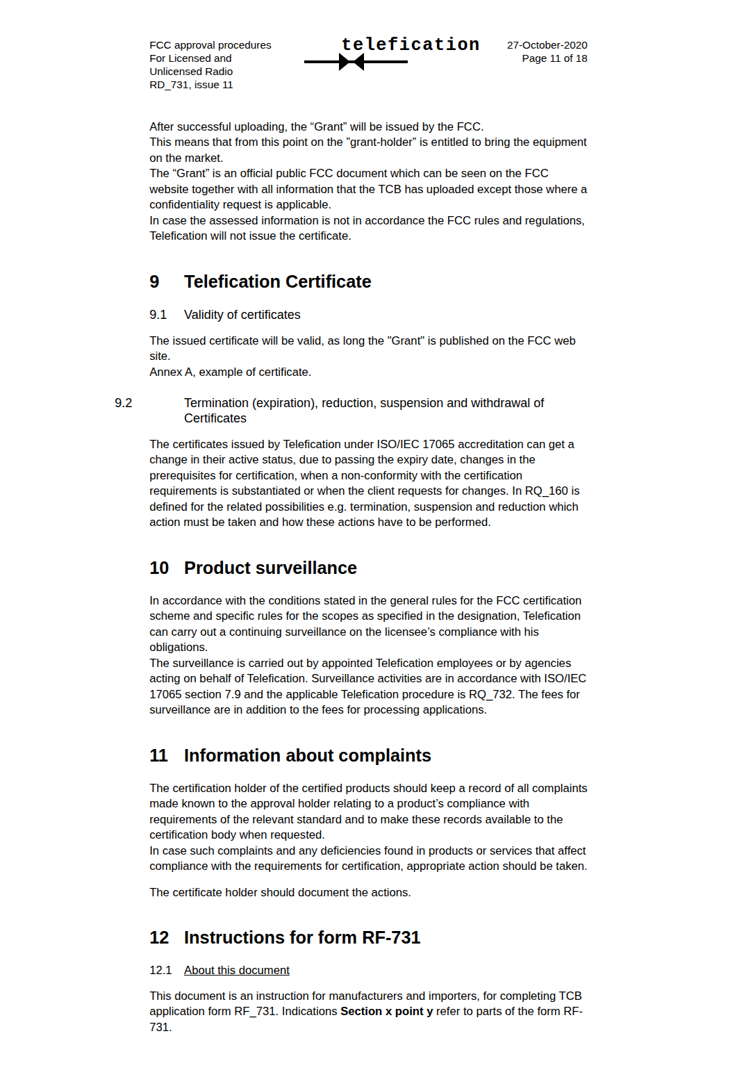FCC approval procedures For Licensed and Unlicensed Radio RD_731, issue 11
telefication
27-October-2020 Page 11 of 18
After successful uploading, the “Grant” will be issued by the FCC.
This means that from this point on the ”grant-holder” is entitled to bring the equipment on the market.
The “Grant” is an official public FCC document which can be seen on the FCC website together with all information that the TCB has uploaded except those where a confidentiality request is applicable.
In case the assessed information is not in accordance the FCC rules and regulations, Telefication will not issue the certificate.
9 Telefication Certificate
9.1 Validity of certificates
The issued certificate will be valid, as long the "Grant" is published on the FCC web site.
Annex A, example of certificate.
9.2 Termination (expiration), reduction, suspension and withdrawal of Certificates
The certificates issued by Telefication under ISO/IEC 17065 accreditation can get a change in their active status, due to passing the expiry date, changes in the prerequisites for certification, when a non-conformity with the certification requirements is substantiated or when the client requests for changes. In RQ_160 is defined for the related possibilities e.g. termination, suspension and reduction which action must be taken and how these actions have to be performed.
10 Product surveillance
In accordance with the conditions stated in the general rules for the FCC certification scheme and specific rules for the scopes as specified in the designation, Telefication can carry out a continuing surveillance on the licensee’s compliance with his obligations.
The surveillance is carried out by appointed Telefication employees or by agencies acting on behalf of Telefication. Surveillance activities are in accordance with ISO/IEC 17065 section 7.9 and the applicable Telefication procedure is RQ_732. The fees for surveillance are in addition to the fees for processing applications.
11 Information about complaints
The certification holder of the certified products should keep a record of all complaints made known to the approval holder relating to a product’s compliance with requirements of the relevant standard and to make these records available to the certification body when requested.
In case such complaints and any deficiencies found in products or services that affect compliance with the requirements for certification, appropriate action should be taken.
The certificate holder should document the actions.
12 Instructions for form RF-731
12.1 About this document
This document is an instruction for manufacturers and importers, for completing TCB application form RF_731. Indications Section x point y refer to parts of the form RF-731.